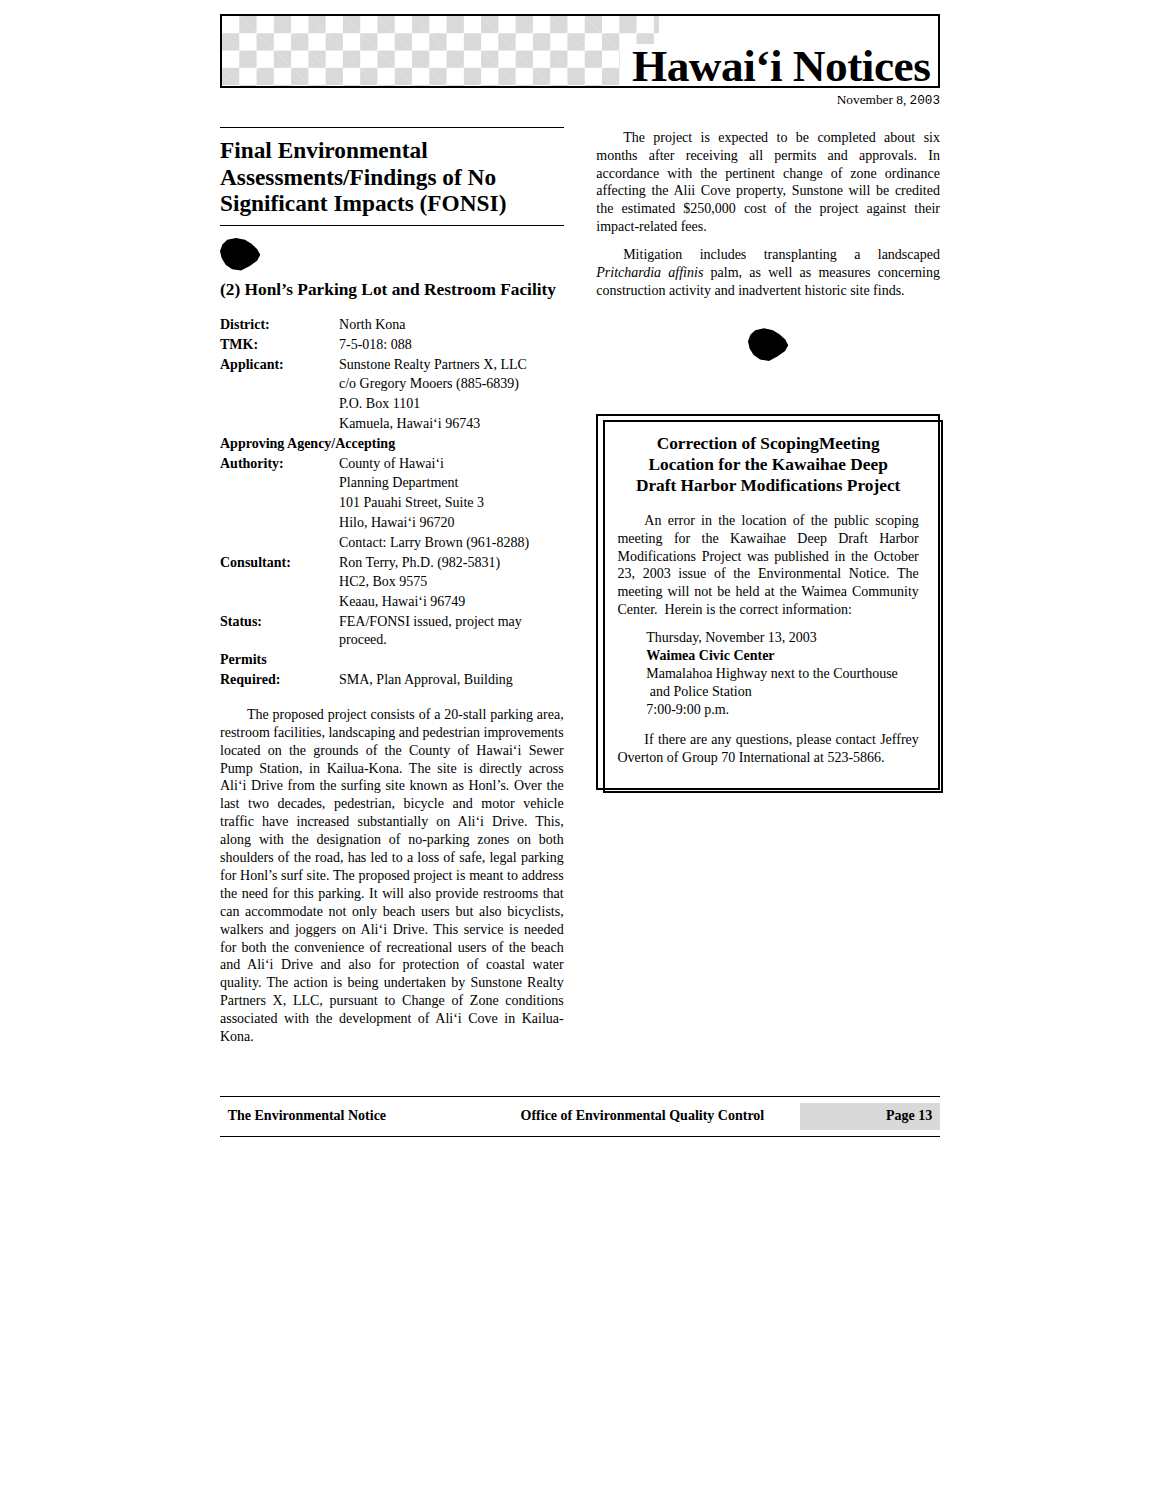Hawaiʻi Notices
November 8, 2003
Final Environmental
Assessments/Findings of No
Significant Impacts (FONSI)
(2) Honl’s Parking Lot and Restroom Facility
| District: | North Kona |
| TMK: | 7-5-018: 088 |
| Applicant: | Sunstone Realty Partners X, LLC |
| | c/o Gregory Mooers (885-6839) |
| | P.O. Box 1101 |
| | Kamuela, Hawaiʻi 96743 |
| Approving Agency/Accepting |
| Authority: | County of Hawaiʻi |
| | Planning Department |
| | 101 Pauahi Street, Suite 3 |
| | Hilo, Hawaiʻi 96720 |
| | Contact: Larry Brown (961-8288) |
| Consultant: | Ron Terry, Ph.D. (982-5831) |
| | HC2, Box 9575 |
| | Keaau, Hawaiʻi 96749 |
| Status: | FEA/FONSI issued, project may proceed. |
| Permits |
| Required: | SMA, Plan Approval, Building |
The proposed project consists of a 20-stall parking area, restroom facilities, landscaping and pedestrian improvements located on the grounds of the County of Hawaiʻi Sewer Pump Station, in Kailua-Kona. The site is directly across Aliʻi Drive from the surfing site known as Honl’s. Over the last two decades, pedestrian, bicycle and motor vehicle traffic have increased substantially on Aliʻi Drive. This, along with the designation of no-parking zones on both shoulders of the road, has led to a loss of safe, legal parking for Honl’s surf site. The proposed project is meant to address the need for this parking. It will also provide restrooms that can accommodate not only beach users but also bicyclists, walkers and joggers on Aliʻi Drive. This service is needed for both the convenience of recreational users of the beach and Aliʻi Drive and also for protection of coastal water quality. The action is being undertaken by Sunstone Realty Partners X, LLC, pursuant to Change of Zone conditions associated with the development of Aliʻi Cove in Kailua-Kona.
The project is expected to be completed about six months after receiving all permits and approvals. In accordance with the pertinent change of zone ordinance affecting the Alii Cove property, Sunstone will be credited the estimated $250,000 cost of the project against their impact-related fees.
Mitigation includes transplanting a landscaped Pritchardia affinis palm, as well as measures concerning construction activity and inadvertent historic site finds.
Correction of ScopingMeeting
Location for the Kawaihae Deep
Draft Harbor Modifications Project
An error in the location of the public scoping meeting for the Kawaihae Deep Draft Harbor Modifications Project was published in the October 23, 2003 issue of the Environmental Notice. The meeting will not be held at the Waimea Community Center. Herein is the correct information:
Thursday, November 13, 2003
Waimea Civic Center
Mamalahoa Highway next to the Courthouse
and Police Station
7:00-9:00 p.m.
If there are any questions, please contact Jeffrey Overton of Group 70 International at 523-5866.
The Environmental Notice
Office of Environmental Quality Control
Page 13